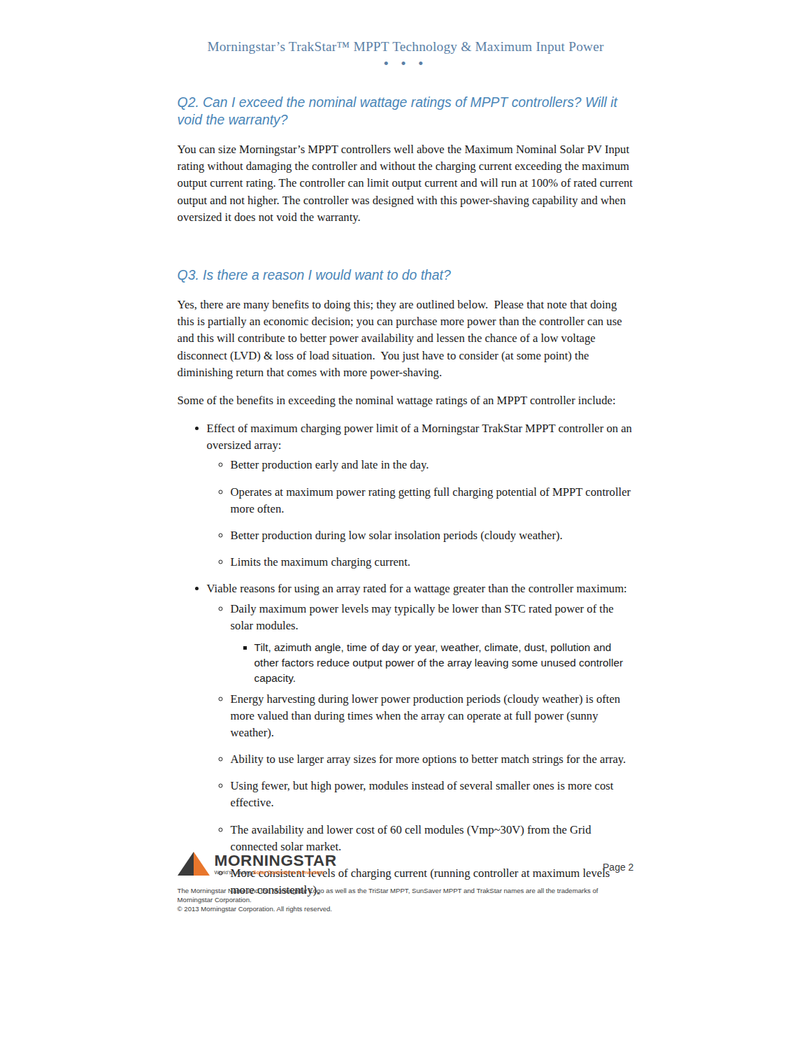Morningstar’s TrakStar™ MPPT Technology & Maximum Input Power
• • •
Q2. Can I exceed the nominal wattage ratings of MPPT controllers? Will it void the warranty?
You can size Morningstar’s MPPT controllers well above the Maximum Nominal Solar PV Input rating without damaging the controller and without the charging current exceeding the maximum output current rating. The controller can limit output current and will run at 100% of rated current output and not higher. The controller was designed with this power-shaving capability and when oversized it does not void the warranty.
Q3. Is there a reason I would want to do that?
Yes, there are many benefits to doing this; they are outlined below. Please that note that doing this is partially an economic decision; you can purchase more power than the controller can use and this will contribute to better power availability and lessen the chance of a low voltage disconnect (LVD) & loss of load situation. You just have to consider (at some point) the diminishing return that comes with more power-shaving.
Some of the benefits in exceeding the nominal wattage ratings of an MPPT controller include:
Effect of maximum charging power limit of a Morningstar TrakStar MPPT controller on an oversized array:
Better production early and late in the day.
Operates at maximum power rating getting full charging potential of MPPT controller more often.
Better production during low solar insolation periods (cloudy weather).
Limits the maximum charging current.
Viable reasons for using an array rated for a wattage greater than the controller maximum:
Daily maximum power levels may typically be lower than STC rated power of the solar modules.
Tilt, azimuth angle, time of day or year, weather, climate, dust, pollution and other factors reduce output power of the array leaving some unused controller capacity.
Energy harvesting during lower power production periods (cloudy weather) is often more valued than during times when the array can operate at full power (sunny weather).
Ability to use larger array sizes for more options to better match strings for the array.
Using fewer, but high power, modules instead of several smaller ones is more cost effective.
The availability and lower cost of 60 cell modules (Vmp~30V) from the Grid connected solar market.
More consistent levels of charging current (running controller at maximum levels more consistently).
MORNINGSTAR
World’s Leading Solar Controllers & Inverters
Page 2
The Morningstar Name and the Morningstar Logo as well as the TriStar MPPT, SunSaver MPPT and TrakStar names are all the trademarks of Morningstar Corporation.
© 2013 Morningstar Corporation. All rights reserved.